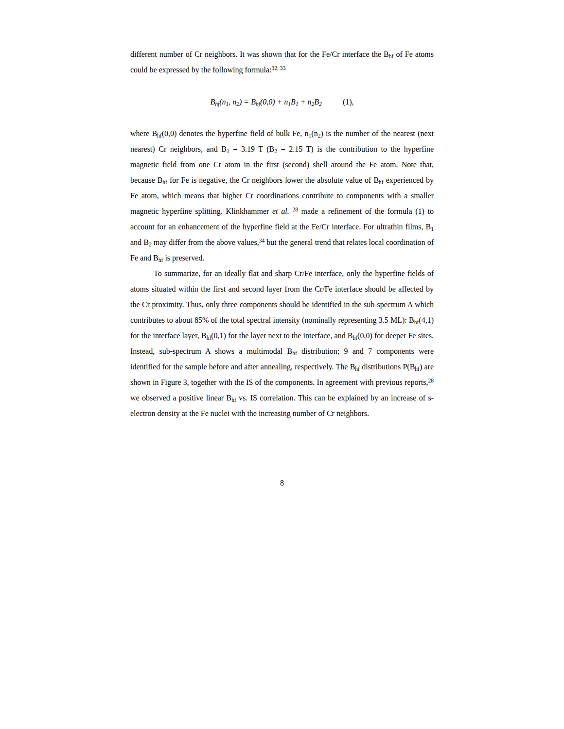different number of Cr neighbors. It was shown that for the Fe/Cr interface the Bhf of Fe atoms could be expressed by the following formula:32, 33
Bhf(n1, n2) = Bhf(0,0) + n1B1 + n2B2(1),
where Bhf(0,0) denotes the hyperfine field of bulk Fe, n1(n2) is the number of the nearest (next nearest) Cr neighbors, and B1 = 3.19 T (B2 = 2.15 T) is the contribution to the hyperfine magnetic field from one Cr atom in the first (second) shell around the Fe atom. Note that, because Bhf for Fe is negative, the Cr neighbors lower the absolute value of Bhf experienced by Fe atom, which means that higher Cr coordinations contribute to components with a smaller magnetic hyperfine splitting. Klinkhammer et al. 28 made a refinement of the formula (1) to account for an enhancement of the hyperfine field at the Fe/Cr interface. For ultrathin films, B1 and B2 may differ from the above values,34 but the general trend that relates local coordination of Fe and Bhf is preserved.
To summarize, for an ideally flat and sharp Cr/Fe interface, only the hyperfine fields of atoms situated within the first and second layer from the Cr/Fe interface should be affected by the Cr proximity. Thus, only three components should be identified in the sub-spectrum A which contributes to about 85% of the total spectral intensity (nominally representing 3.5 ML): Bhf(4,1) for the interface layer, Bhf(0,1) for the layer next to the interface, and Bhf(0,0) for deeper Fe sites. Instead, sub-spectrum A shows a multimodal Bhf distribution; 9 and 7 components were identified for the sample before and after annealing, respectively. The Bhf distributions P(Bhf) are shown in Figure 3, together with the IS of the components. In agreement with previous reports,28 we observed a positive linear Bhf vs. IS correlation. This can be explained by an increase of s-electron density at the Fe nuclei with the increasing number of Cr neighbors.
8